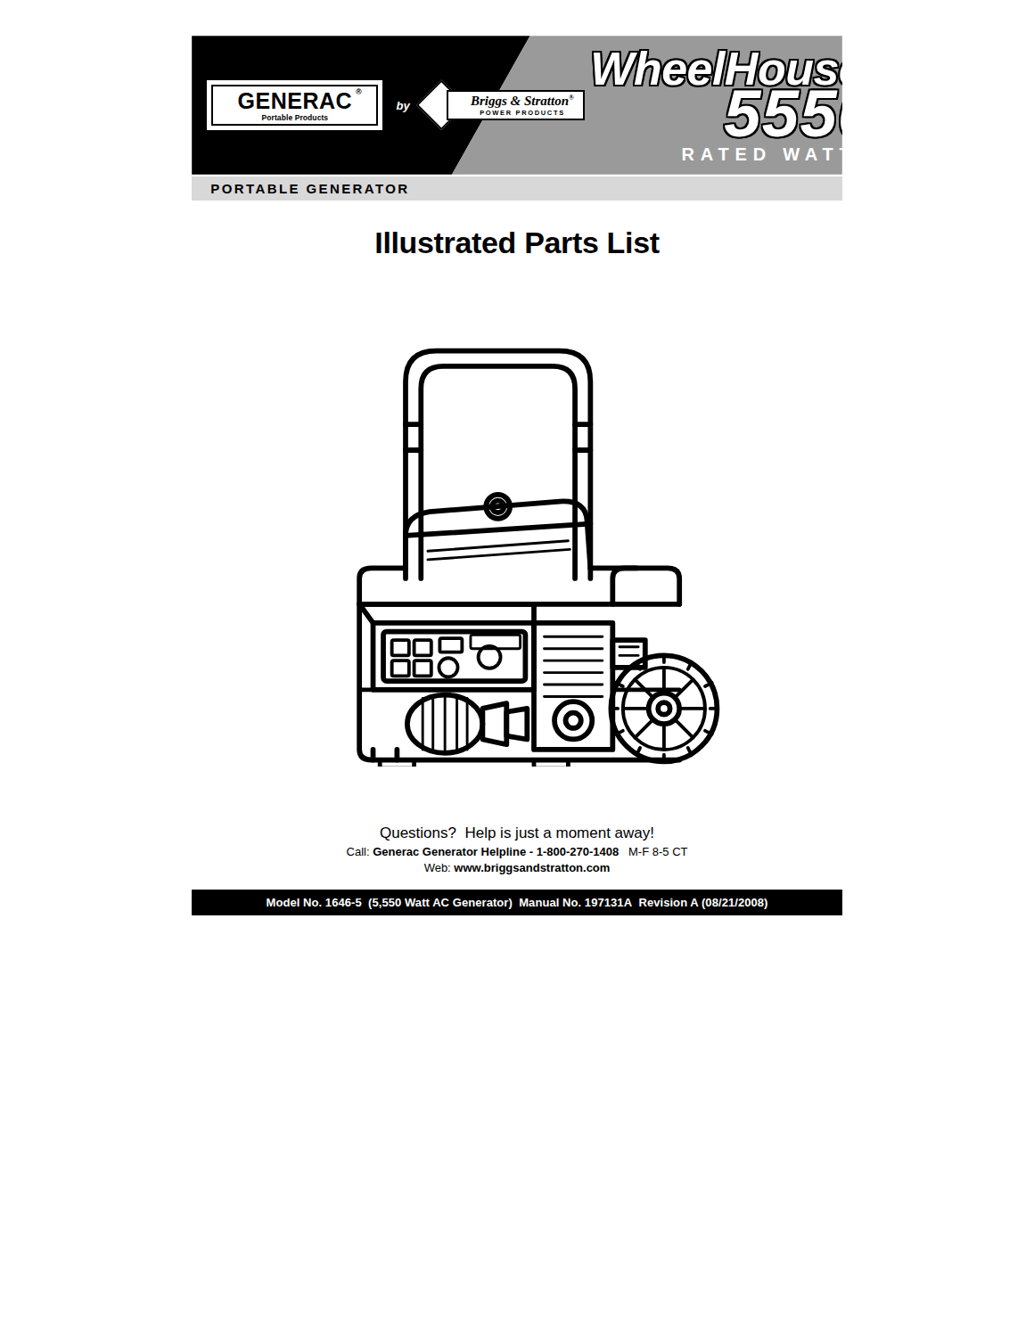GENERAC®
Portable Products
by
Briggs & Stratton®
POWER PRODUCTS
WheelHouse™
5550
RATED WATTS
PORTABLE GENERATOR
Illustrated Parts List
Questions? Help is just a moment away!
Call: Generac Generator Helpline - 1-800-270-1408 M-F 8-5 CT
Web: www.briggsandstratton.com
Model No. 1646-5 (5,550 Watt AC Generator) Manual No. 197131A Revision A (08/21/2008)